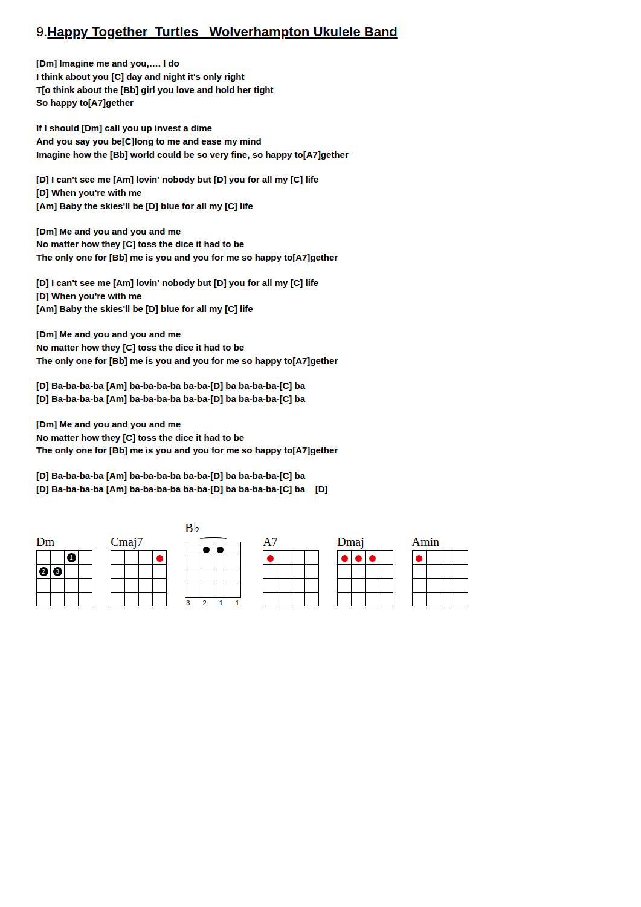9. Happy Together Turtles Wolverhampton Ukulele Band
[Dm] Imagine me and you,…. I do
I think about you [C] day and night it's only right
T[o think about the [Bb] girl you love and hold her tight
So happy to[A7]gether
If I should [Dm] call you up invest a dime
And you say you be[C]long to me and ease my mind
Imagine how the [Bb] world could be so very fine, so happy to[A7]gether
[D] I can't see me [Am] lovin' nobody but [D] you for all my [C] life
[D] When you're with me
[Am] Baby the skies'll be [D] blue for all my [C] life
[Dm] Me and you and you and me
No matter how they [C] toss the dice it had to be
The only one for [Bb] me is you and you for me so happy to[A7]gether
[D] I can't see me [Am] lovin' nobody but [D] you for all my [C] life
[D] When you're with me
[Am] Baby the skies'll be [D] blue for all my [C] life
[Dm] Me and you and you and me
No matter how they [C] toss the dice it had to be
The only one for [Bb] me is you and you for me so happy to[A7]gether
[D] Ba-ba-ba-ba [Am] ba-ba-ba-ba ba-ba-[D] ba ba-ba-ba-[C] ba
[D] Ba-ba-ba-ba [Am] ba-ba-ba-ba ba-ba-[D] ba ba-ba-ba-[C] ba
[Dm] Me and you and you and me
No matter how they [C] toss the dice it had to be
The only one for [Bb] me is you and you for me so happy to[A7]gether
[D] Ba-ba-ba-ba [Am] ba-ba-ba-ba ba-ba-[D] ba ba-ba-ba-[C] ba
[D] Ba-ba-ba-ba [Am] ba-ba-ba-ba ba-ba-[D] ba ba-ba-ba-[C] ba [D]
Dm
| | | 1 | |
| 2 | 3 | | |
Cmaj7
B♭
3 2 1 1
A7
Dmaj
Amin